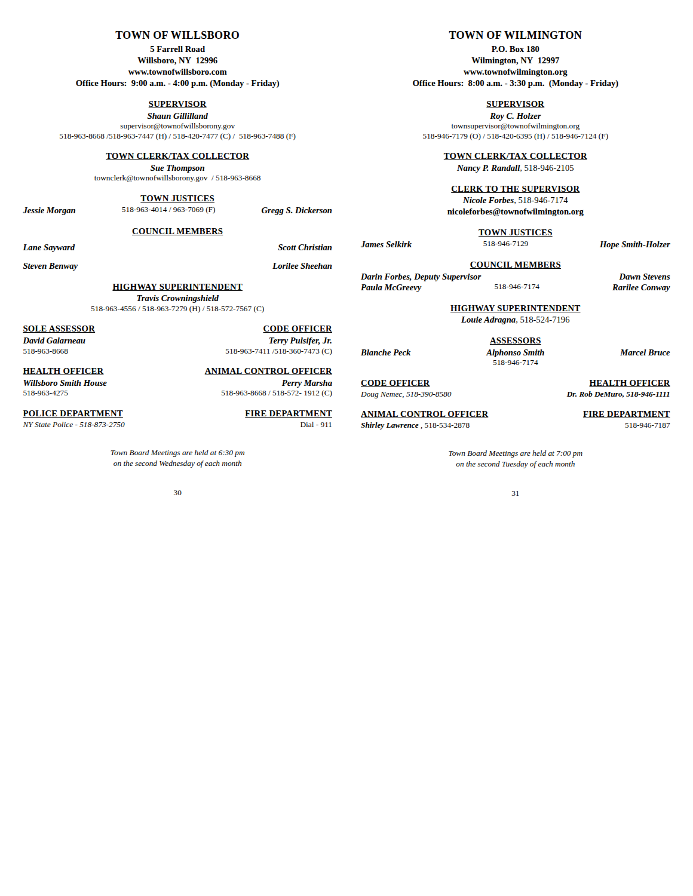TOWN OF WILLSBORO
5 Farrell Road
Willsboro, NY 12996
www.townofwillsboro.com
Office Hours: 9:00 a.m. - 4:00 p.m. (Monday - Friday)
SUPERVISOR
Shaun Gillilland
supervisor@townofwillsborony.gov
518-963-8668 /518-963-7447 (H) / 518-420-7477 (C) / 518-963-7488 (F)
TOWN CLERK/TAX COLLECTOR
Sue Thompson
townclerk@townofwillsborony.gov / 518-963-8668
TOWN JUSTICES
Jessie Morgan 518-963-4014 / 963-7069 (F) Gregg S. Dickerson
COUNCIL MEMBERS
Lane Sayward Scott Christian
Steven Benway Lorilee Sheehan
HIGHWAY SUPERINTENDENT
Travis Crowningshield
518-963-4556 / 518-963-7279 (H) / 518-572-7567 (C)
SOLE ASSESSOR CODE OFFICER
David Galarneau 518-963-8668
Terry Pulsifer, Jr. 518-963-7411 /518-360-7473 (C)
HEALTH OFFICER ANIMAL CONTROL OFFICER
Willsboro Smith House 518-963-4275
Perry Marsha 518-963-8668 / 518-572- 1912 (C)
POLICE DEPARTMENT FIRE DEPARTMENT
NY State Police - 518-873-2750 Dial - 911
Town Board Meetings are held at 6:30 pm
on the second Wednesday of each month
30
TOWN OF WILMINGTON
P.O. Box 180
Wilmington, NY 12997
www.townofwilmington.org
Office Hours: 8:00 a.m. - 3:30 p.m. (Monday - Friday)
SUPERVISOR
Roy C. Holzer
townsupervisor@townofwilmington.org
518-946-7179 (O) / 518-420-6395 (H) / 518-946-7124 (F)
TOWN CLERK/TAX COLLECTOR
Nancy P. Randall, 518-946-2105
CLERK TO THE SUPERVISOR
Nicole Forbes, 518-946-7174
nicoleforbes@townofwilmington.org
TOWN JUSTICES
James Selkirk 518-946-7129 Hope Smith-Holzer
COUNCIL MEMBERS
Darin Forbes, Deputy Supervisor Dawn Stevens
Paula McGreevy 518-946-7174 Rarilee Conway
HIGHWAY SUPERINTENDENT
Louie Adragna, 518-524-7196
ASSESSORS
Blanche Peck Alphonso Smith Marcel Bruce
518-946-7174
CODE OFFICER HEALTH OFFICER
Doug Nemec, 518-390-8580 Dr. Rob DeMuro, 518-946-1111
ANIMAL CONTROL OFFICER FIRE DEPARTMENT
Shirley Lawrence , 518-534-2878 518-946-7187
Town Board Meetings are held at 7:00 pm
on the second Tuesday of each month
31